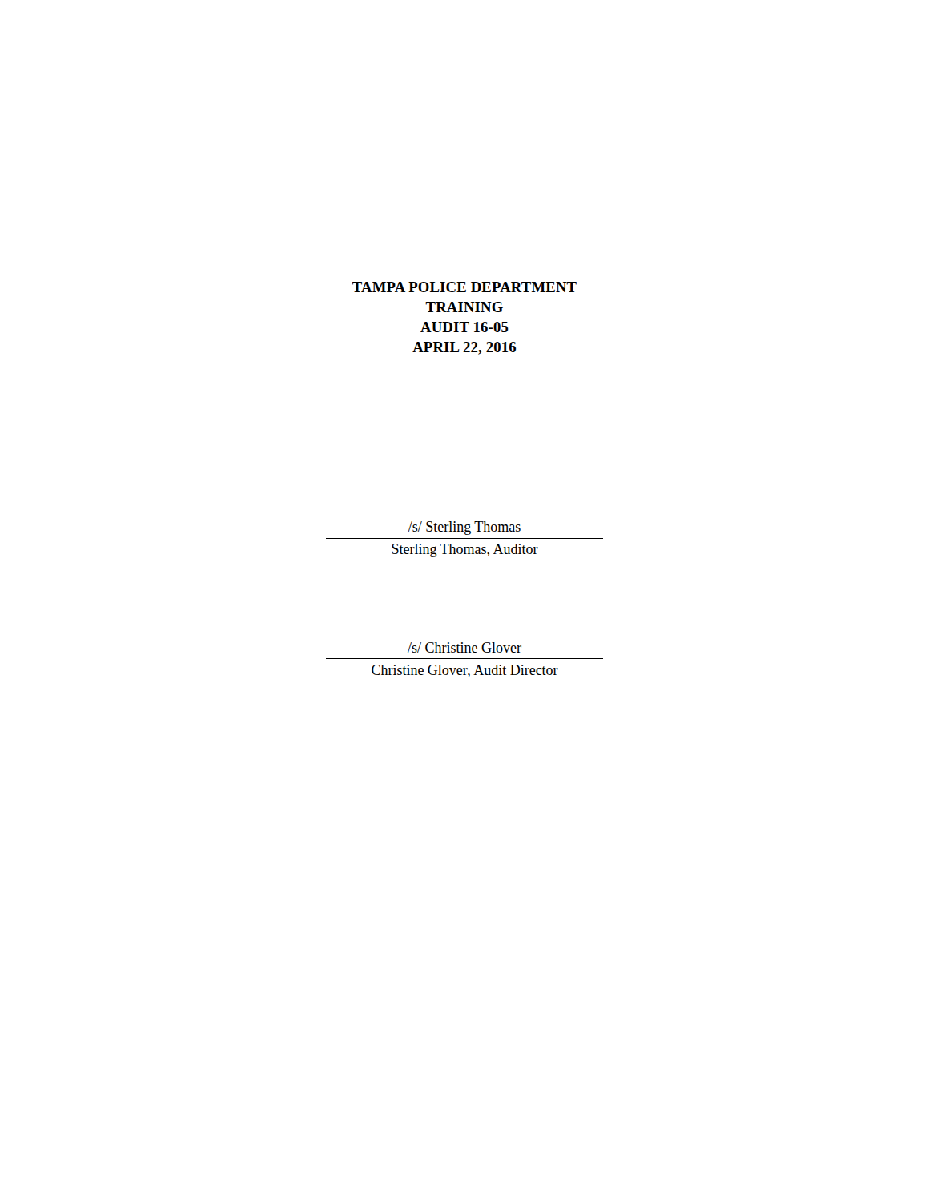TAMPA POLICE DEPARTMENT
TRAINING
AUDIT 16-05
APRIL 22, 2016
/s/ Sterling Thomas
Sterling Thomas, Auditor
/s/ Christine Glover
Christine Glover, Audit Director